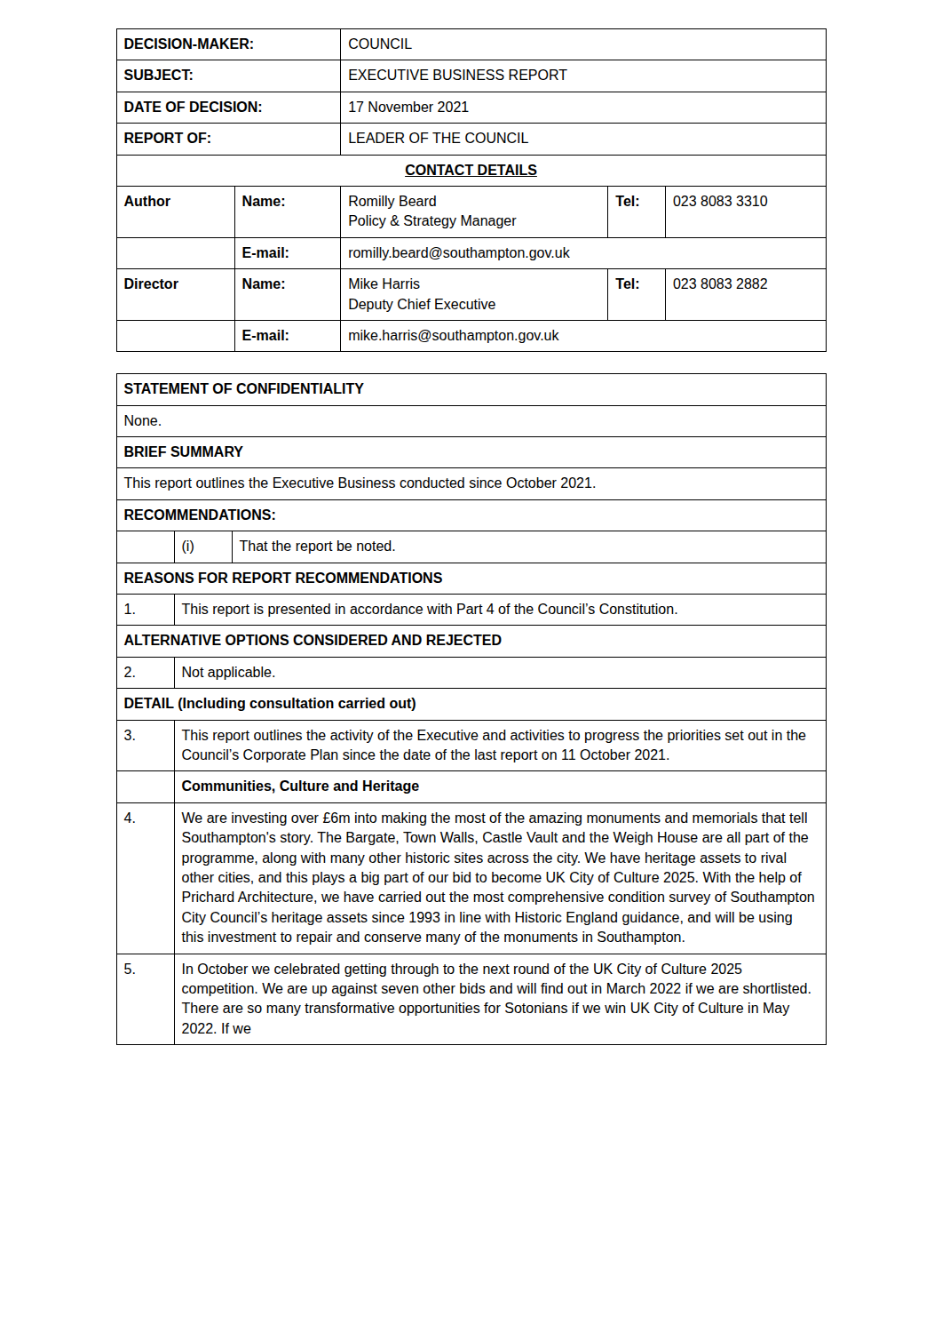| DECISION-MAKER: | COUNCIL |
| SUBJECT: | EXECUTIVE BUSINESS REPORT |
| DATE OF DECISION: | 17 November 2021 |
| REPORT OF: | LEADER OF THE COUNCIL |
| CONTACT DETAILS |
| Author | Name: | Romilly Beard Policy & Strategy Manager | Tel: | 023 8083 3310 |
| | E-mail: | romilly.beard@southampton.gov.uk |
| Director | Name: | Mike Harris Deputy Chief Executive | Tel: | 023 8083 2882 |
| | E-mail: | mike.harris@southampton.gov.uk |
| STATEMENT OF CONFIDENTIALITY |
| None. |
| BRIEF SUMMARY |
| This report outlines the Executive Business conducted since October 2021. |
| RECOMMENDATIONS: |
| | (i) | That the report be noted. |
| REASONS FOR REPORT RECOMMENDATIONS |
| 1. | This report is presented in accordance with Part 4 of the Council’s Constitution. |
| ALTERNATIVE OPTIONS CONSIDERED AND REJECTED |
| 2. | Not applicable. |
| DETAIL (Including consultation carried out) |
| 3. | This report outlines the activity of the Executive and activities to progress the priorities set out in the Council’s Corporate Plan since the date of the last report on 11 October 2021. |
| | Communities, Culture and Heritage |
| 4. | We are investing over £6m into making the most of the amazing monuments and memorials that tell Southampton's story. The Bargate, Town Walls, Castle Vault and the Weigh House are all part of the programme, along with many other historic sites across the city. We have heritage assets to rival other cities, and this plays a big part of our bid to become UK City of Culture 2025. With the help of Prichard Architecture, we have carried out the most comprehensive condition survey of Southampton City Council’s heritage assets since 1993 in line with Historic England guidance, and will be using this investment to repair and conserve many of the monuments in Southampton. |
| 5. | In October we celebrated getting through to the next round of the UK City of Culture 2025 competition. We are up against seven other bids and will find out in March 2022 if we are shortlisted. There are so many transformative opportunities for Sotonians if we win UK City of Culture in May 2022. If we |